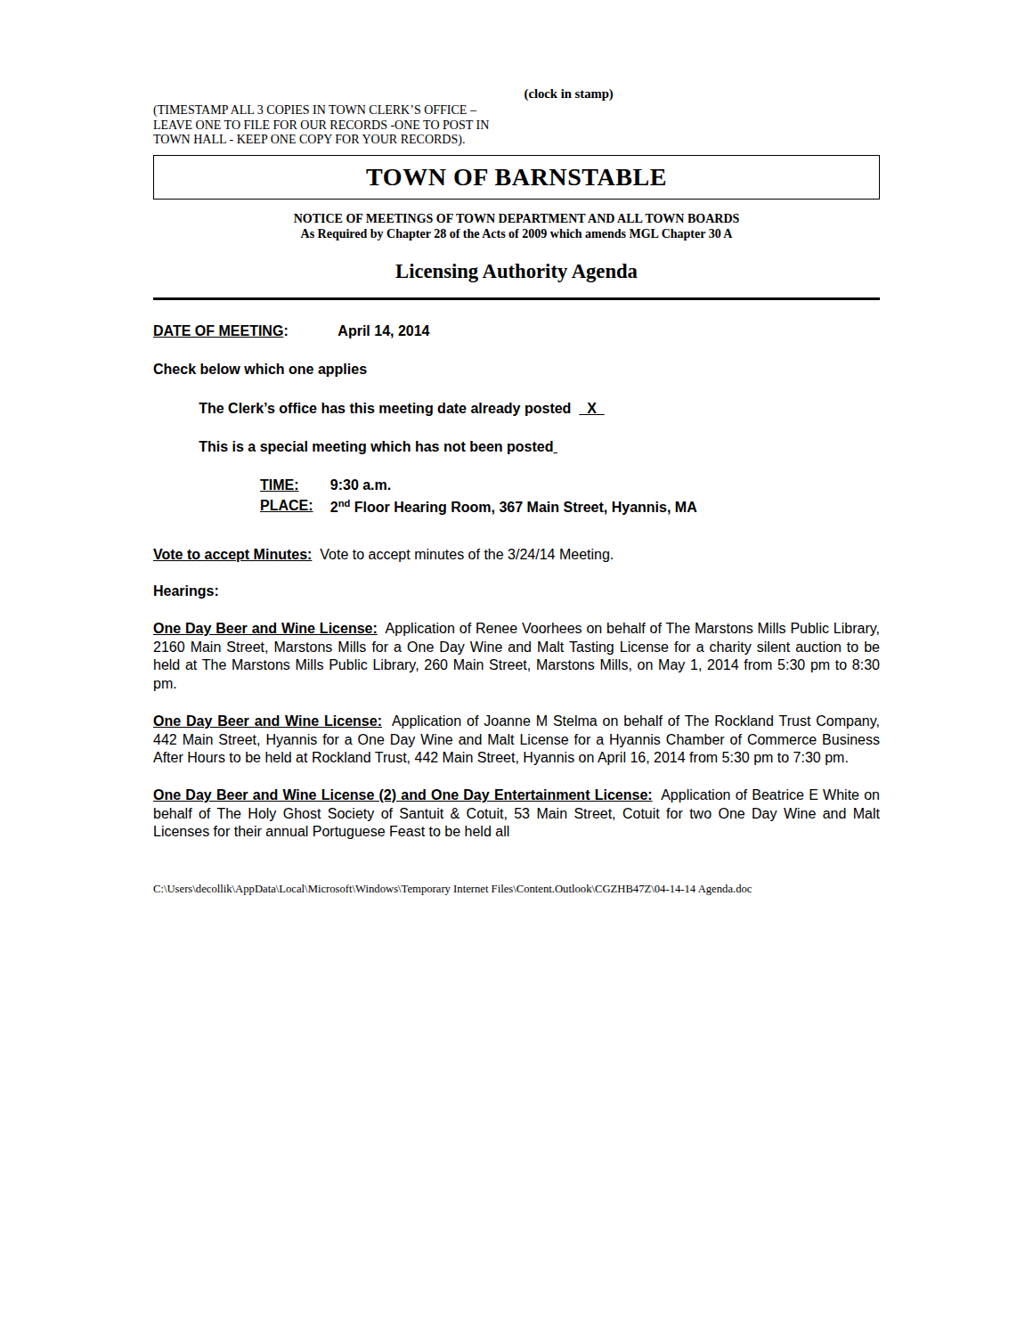(clock in stamp)
(TIMESTAMP ALL 3 COPIES IN TOWN CLERK’S OFFICE –
LEAVE ONE TO FILE FOR OUR RECORDS -ONE TO POST IN
TOWN HALL - KEEP ONE COPY FOR YOUR RECORDS).
TOWN OF BARNSTABLE
NOTICE OF MEETINGS OF TOWN DEPARTMENT AND ALL TOWN BOARDS
As Required by Chapter 28 of the Acts of 2009 which amends MGL Chapter 30 A
Licensing Authority Agenda
DATE OF MEETING: April 14, 2014
Check below which one applies
The Clerk’s office has this meeting date already posted X
This is a special meeting which has not been posted
| TIME: | 9:30 a.m. |
| PLACE: | 2 nd Floor Hearing Room, 367 Main Street, Hyannis, MA |
Vote to accept Minutes: Vote to accept minutes of the 3/24/14 Meeting.
Hearings:
One Day Beer and Wine License: Application of Renee Voorhees on behalf of The Marstons Mills Public Library, 2160 Main Street, Marstons Mills for a One Day Wine and Malt Tasting License for a charity silent auction to be held at The Marstons Mills Public Library, 260 Main Street, Marstons Mills, on May 1, 2014 from 5:30 pm to 8:30 pm.
One Day Beer and Wine License: Application of Joanne M Stelma on behalf of The Rockland Trust Company, 442 Main Street, Hyannis for a One Day Wine and Malt License for a Hyannis Chamber of Commerce Business After Hours to be held at Rockland Trust, 442 Main Street, Hyannis on April 16, 2014 from 5:30 pm to 7:30 pm.
One Day Beer and Wine License (2) and One Day Entertainment License: Application of Beatrice E White on behalf of The Holy Ghost Society of Santuit & Cotuit, 53 Main Street, Cotuit for two One Day Wine and Malt Licenses for their annual Portuguese Feast to be held all
C:\Users\decollik\AppData\Local\Microsoft\Windows\Temporary Internet Files\Content.Outlook\CGZHB47Z\04-14-14 Agenda.doc